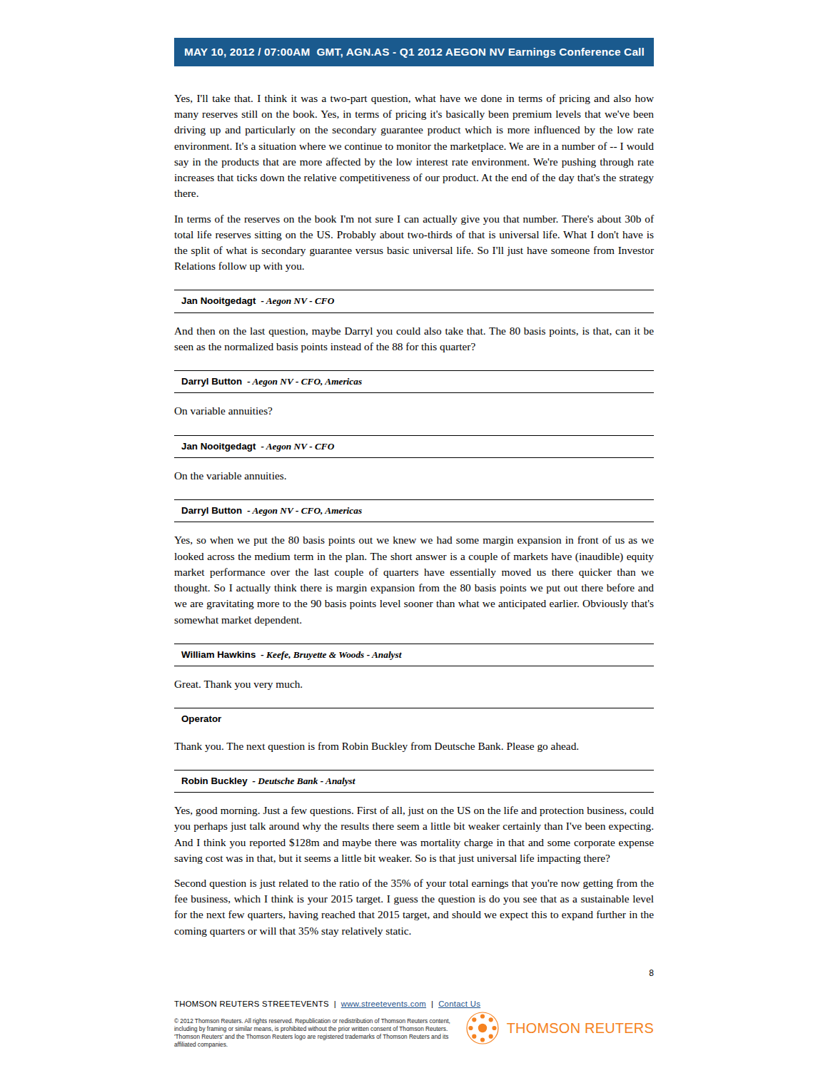MAY 10, 2012 / 07:00AM GMT, AGN.AS - Q1 2012 AEGON NV Earnings Conference Call
Yes, I'll take that. I think it was a two-part question, what have we done in terms of pricing and also how many reserves still on the book. Yes, in terms of pricing it's basically been premium levels that we've been driving up and particularly on the secondary guarantee product which is more influenced by the low rate environment. It's a situation where we continue to monitor the marketplace. We are in a number of -- I would say in the products that are more affected by the low interest rate environment. We're pushing through rate increases that ticks down the relative competitiveness of our product. At the end of the day that's the strategy there.
In terms of the reserves on the book I'm not sure I can actually give you that number. There's about 30b of total life reserves sitting on the US. Probably about two-thirds of that is universal life. What I don't have is the split of what is secondary guarantee versus basic universal life. So I'll just have someone from Investor Relations follow up with you.
Jan Nooitgedagt - Aegon NV - CFO
And then on the last question, maybe Darryl you could also take that. The 80 basis points, is that, can it be seen as the normalized basis points instead of the 88 for this quarter?
Darryl Button - Aegon NV - CFO, Americas
On variable annuities?
Jan Nooitgedagt - Aegon NV - CFO
On the variable annuities.
Darryl Button - Aegon NV - CFO, Americas
Yes, so when we put the 80 basis points out we knew we had some margin expansion in front of us as we looked across the medium term in the plan. The short answer is a couple of markets have (inaudible) equity market performance over the last couple of quarters have essentially moved us there quicker than we thought. So I actually think there is margin expansion from the 80 basis points we put out there before and we are gravitating more to the 90 basis points level sooner than what we anticipated earlier. Obviously that's somewhat market dependent.
William Hawkins - Keefe, Bruyette & Woods - Analyst
Great. Thank you very much.
Operator
Thank you. The next question is from Robin Buckley from Deutsche Bank. Please go ahead.
Robin Buckley - Deutsche Bank - Analyst
Yes, good morning. Just a few questions. First of all, just on the US on the life and protection business, could you perhaps just talk around why the results there seem a little bit weaker certainly than I've been expecting. And I think you reported $128m and maybe there was mortality charge in that and some corporate expense saving cost was in that, but it seems a little bit weaker. So is that just universal life impacting there?
Second question is just related to the ratio of the 35% of your total earnings that you're now getting from the fee business, which I think is your 2015 target. I guess the question is do you see that as a sustainable level for the next few quarters, having reached that 2015 target, and should we expect this to expand further in the coming quarters or will that 35% stay relatively static.
8
THOMSON REUTERS STREETEVENTS | www.streetevents.com | Contact Us
© 2012 Thomson Reuters. All rights reserved. Republication or redistribution of Thomson Reuters content, including by framing or similar means, is prohibited without the prior written consent of Thomson Reuters. 'Thomson Reuters' and the Thomson Reuters logo are registered trademarks of Thomson Reuters and its affiliated companies.
THOMSON REUTERS